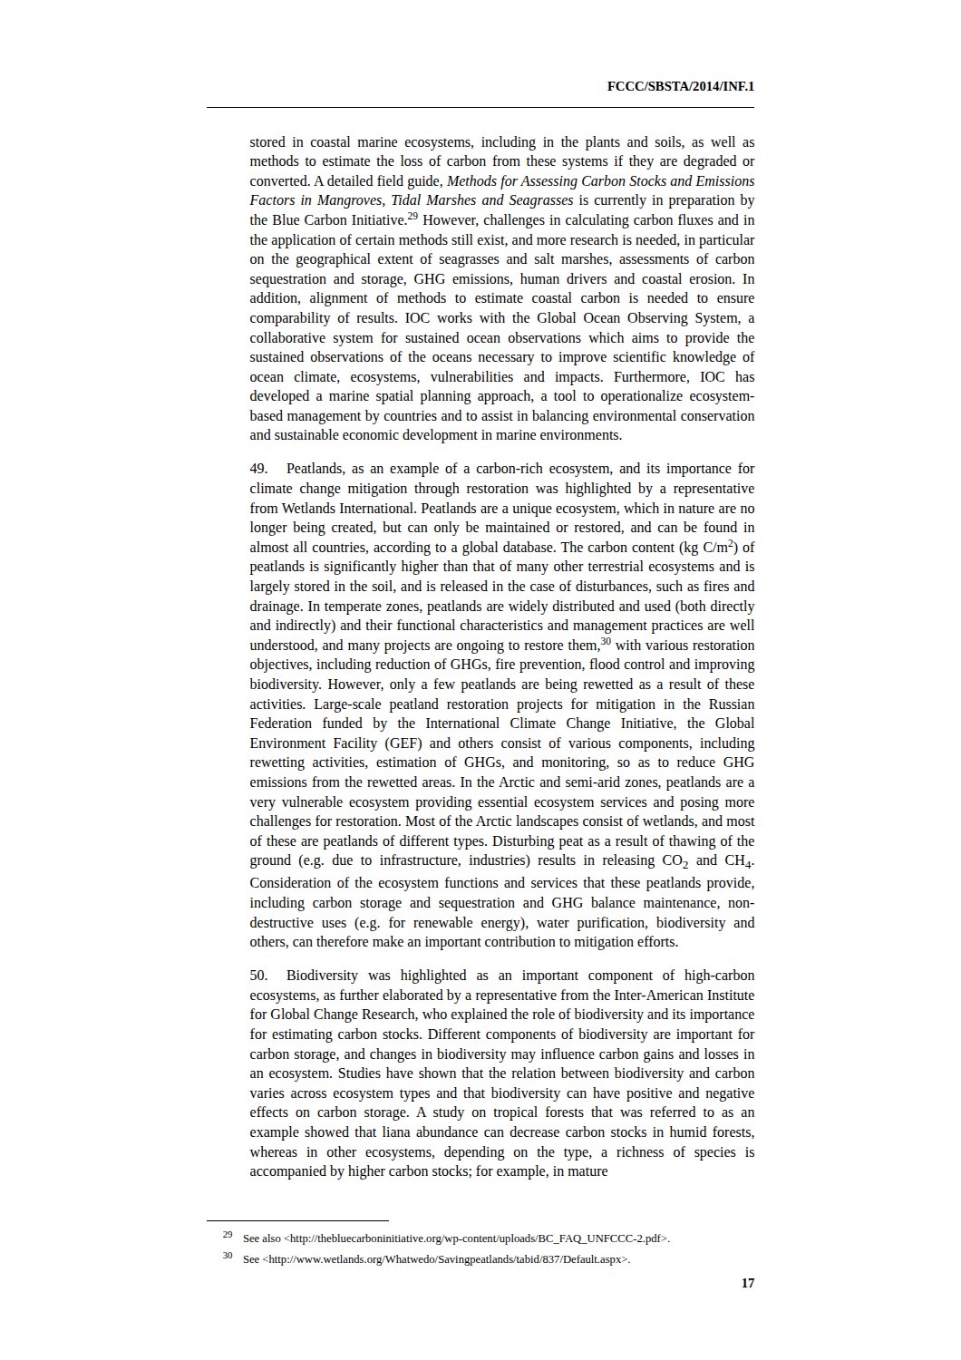FCCC/SBSTA/2014/INF.1
stored in coastal marine ecosystems, including in the plants and soils, as well as methods to estimate the loss of carbon from these systems if they are degraded or converted. A detailed field guide, Methods for Assessing Carbon Stocks and Emissions Factors in Mangroves, Tidal Marshes and Seagrasses is currently in preparation by the Blue Carbon Initiative.29 However, challenges in calculating carbon fluxes and in the application of certain methods still exist, and more research is needed, in particular on the geographical extent of seagrasses and salt marshes, assessments of carbon sequestration and storage, GHG emissions, human drivers and coastal erosion. In addition, alignment of methods to estimate coastal carbon is needed to ensure comparability of results. IOC works with the Global Ocean Observing System, a collaborative system for sustained ocean observations which aims to provide the sustained observations of the oceans necessary to improve scientific knowledge of ocean climate, ecosystems, vulnerabilities and impacts. Furthermore, IOC has developed a marine spatial planning approach, a tool to operationalize ecosystem-based management by countries and to assist in balancing environmental conservation and sustainable economic development in marine environments.
49. Peatlands, as an example of a carbon-rich ecosystem, and its importance for climate change mitigation through restoration was highlighted by a representative from Wetlands International. Peatlands are a unique ecosystem, which in nature are no longer being created, but can only be maintained or restored, and can be found in almost all countries, according to a global database. The carbon content (kg C/m2) of peatlands is significantly higher than that of many other terrestrial ecosystems and is largely stored in the soil, and is released in the case of disturbances, such as fires and drainage. In temperate zones, peatlands are widely distributed and used (both directly and indirectly) and their functional characteristics and management practices are well understood, and many projects are ongoing to restore them,30 with various restoration objectives, including reduction of GHGs, fire prevention, flood control and improving biodiversity. However, only a few peatlands are being rewetted as a result of these activities. Large-scale peatland restoration projects for mitigation in the Russian Federation funded by the International Climate Change Initiative, the Global Environment Facility (GEF) and others consist of various components, including rewetting activities, estimation of GHGs, and monitoring, so as to reduce GHG emissions from the rewetted areas. In the Arctic and semi-arid zones, peatlands are a very vulnerable ecosystem providing essential ecosystem services and posing more challenges for restoration. Most of the Arctic landscapes consist of wetlands, and most of these are peatlands of different types. Disturbing peat as a result of thawing of the ground (e.g. due to infrastructure, industries) results in releasing CO2 and CH4. Consideration of the ecosystem functions and services that these peatlands provide, including carbon storage and sequestration and GHG balance maintenance, non-destructive uses (e.g. for renewable energy), water purification, biodiversity and others, can therefore make an important contribution to mitigation efforts.
50. Biodiversity was highlighted as an important component of high-carbon ecosystems, as further elaborated by a representative from the Inter-American Institute for Global Change Research, who explained the role of biodiversity and its importance for estimating carbon stocks. Different components of biodiversity are important for carbon storage, and changes in biodiversity may influence carbon gains and losses in an ecosystem. Studies have shown that the relation between biodiversity and carbon varies across ecosystem types and that biodiversity can have positive and negative effects on carbon storage. A study on tropical forests that was referred to as an example showed that liana abundance can decrease carbon stocks in humid forests, whereas in other ecosystems, depending on the type, a richness of species is accompanied by higher carbon stocks; for example, in mature
29 See also <http://thebluecarboninitiative.org/wp-content/uploads/BC_FAQ_UNFCCC-2.pdf>.
30 See <http://www.wetlands.org/Whatwedo/Savingpeatlands/tabid/837/Default.aspx>.
17